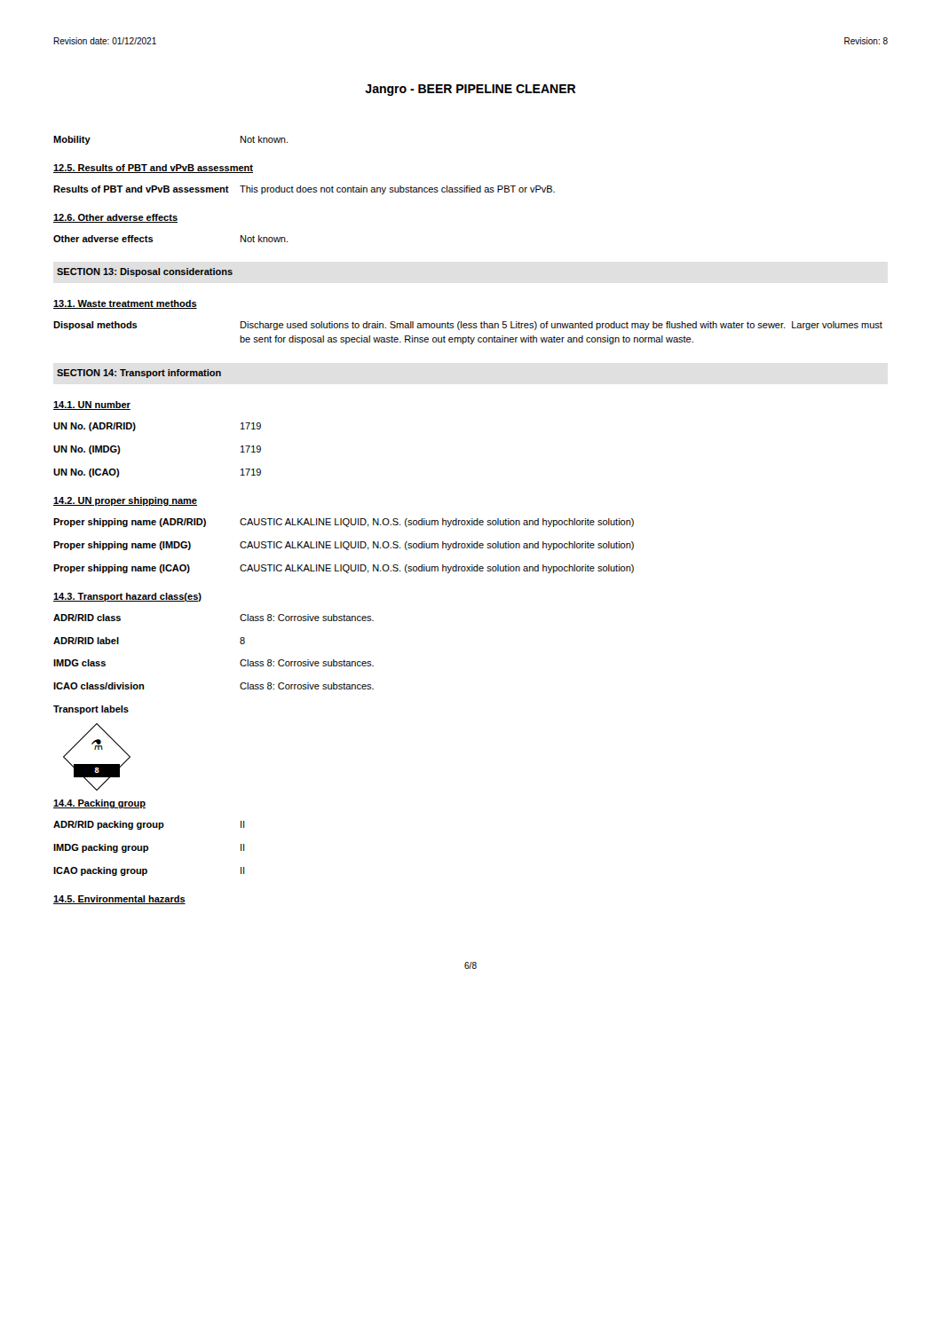Revision date: 01/12/2021 Revision: 8
Jangro - BEER PIPELINE CLEANER
Mobility
Not known.
12.5. Results of PBT and vPvB assessment
Results of PBT and vPvB assessment
This product does not contain any substances classified as PBT or vPvB.
12.6. Other adverse effects
Other adverse effects
Not known.
SECTION 13: Disposal considerations
13.1. Waste treatment methods
Disposal methods
Discharge used solutions to drain. Small amounts (less than 5 Litres) of unwanted product may be flushed with water to sewer. Larger volumes must be sent for disposal as special waste. Rinse out empty container with water and consign to normal waste.
SECTION 14: Transport information
14.1. UN number
UN No. (ADR/RID)
1719
UN No. (IMDG)
1719
UN No. (ICAO)
1719
14.2. UN proper shipping name
Proper shipping name (ADR/RID)
CAUSTIC ALKALINE LIQUID, N.O.S. (sodium hydroxide solution and hypochlorite solution)
Proper shipping name (IMDG)
CAUSTIC ALKALINE LIQUID, N.O.S. (sodium hydroxide solution and hypochlorite solution)
Proper shipping name (ICAO)
CAUSTIC ALKALINE LIQUID, N.O.S. (sodium hydroxide solution and hypochlorite solution)
14.3. Transport hazard class(es)
ADR/RID class
Class 8: Corrosive substances.
ADR/RID label
8
IMDG class
Class 8: Corrosive substances.
ICAO class/division
Class 8: Corrosive substances.
Transport labels
⚗
8
14.4. Packing group
ADR/RID packing group
II
IMDG packing group
II
ICAO packing group
II
14.5. Environmental hazards
6/8